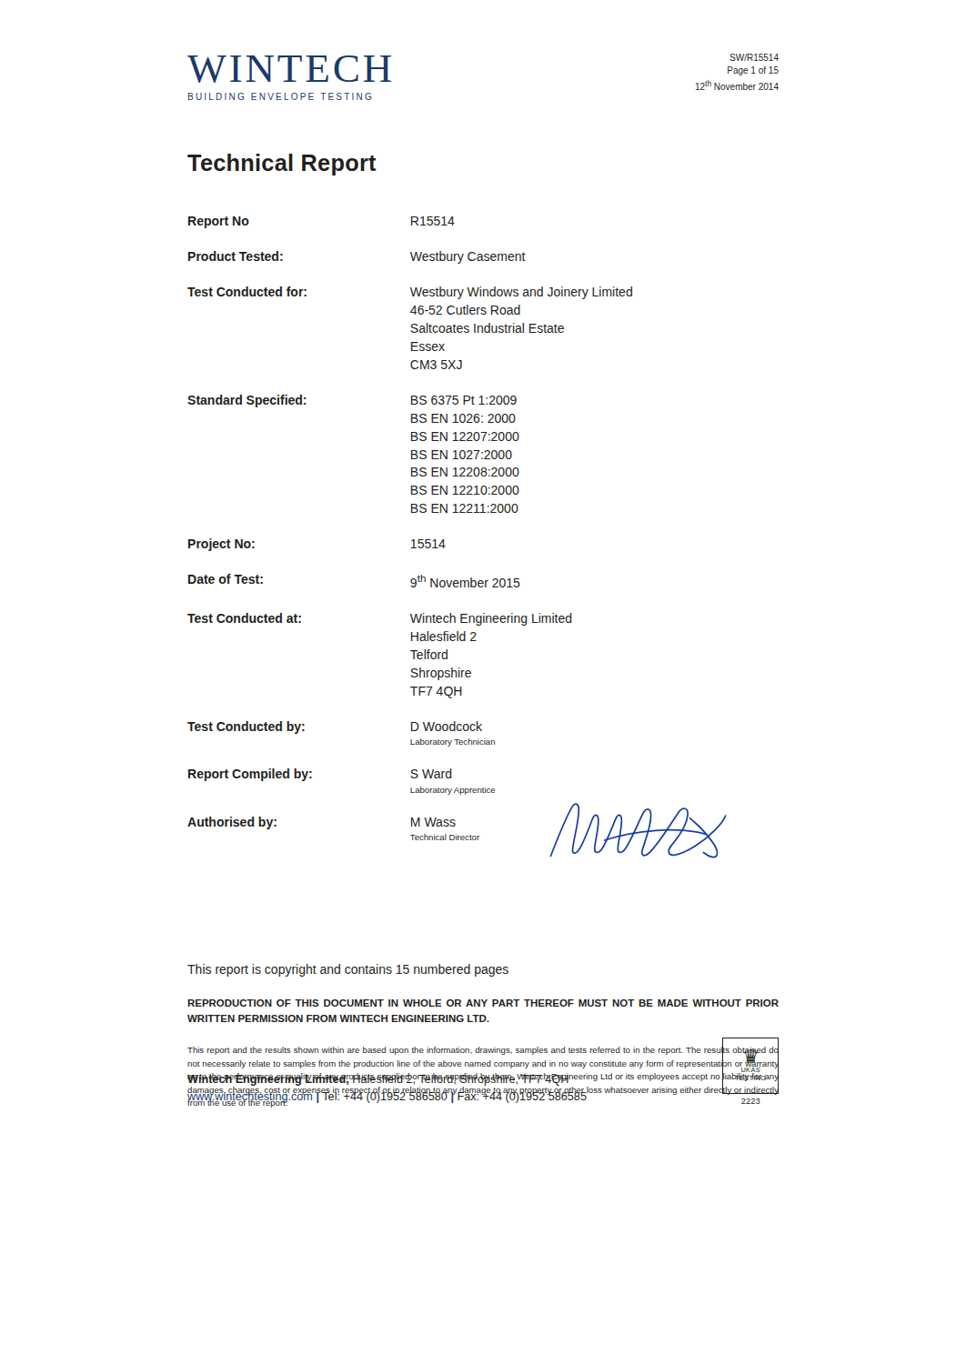WINTECH
BUILDING ENVELOPE TESTING
SW/R15514
Page 1 of 15
12th November 2014
Technical Report
| Report No | R15514 |
| Product Tested: | Westbury Casement |
| Test Conducted for: | Westbury Windows and Joinery Limited 46-52 Cutlers Road Saltcoates Industrial Estate Essex CM3 5XJ |
| Standard Specified: | BS 6375 Pt 1:2009 BS EN 1026: 2000 BS EN 12207:2000 BS EN 1027:2000 BS EN 12208:2000 BS EN 12210:2000 BS EN 12211:2000 |
| Project No: | 15514 |
| Date of Test: | 9 th November 2015 |
| Test Conducted at: | Wintech Engineering Limited Halesfield 2 Telford Shropshire TF7 4QH |
| Test Conducted by: | D Woodcock Laboratory Technician |
| Report Compiled by: | S Ward Laboratory Apprentice |
| Authorised by: | M Wass Technical Director |
This report is copyright and contains 15 numbered pages
REPRODUCTION OF THIS DOCUMENT IN WHOLE OR ANY PART THEREOF MUST NOT BE MADE WITHOUT PRIOR WRITTEN PERMISSION FROM WINTECH ENGINEERING LTD.
This report and the results shown within are based upon the information, drawings, samples and tests referred to in the report. The results obtained do not necessarily relate to samples from the production line of the above named company and in no way constitute any form of representation or warranty as to the performance or quality of any products supplied or to be supplied by them. Wintech Engineering Ltd or its employees accept no liability for any damages, charges, cost or expenses in respect of or in relation to any damage to any property or other loss whatsoever arising either directly or indirectly from the use of the report.
Wintech Engineering Limited, Halesfield 2, Telford, Shropshire, TF7 4QH
www.wintechtesting.com | Tel: +44 (0)1952 586580 | Fax: +44 (0)1952 586585
♛
UKAS
TESTING
2223